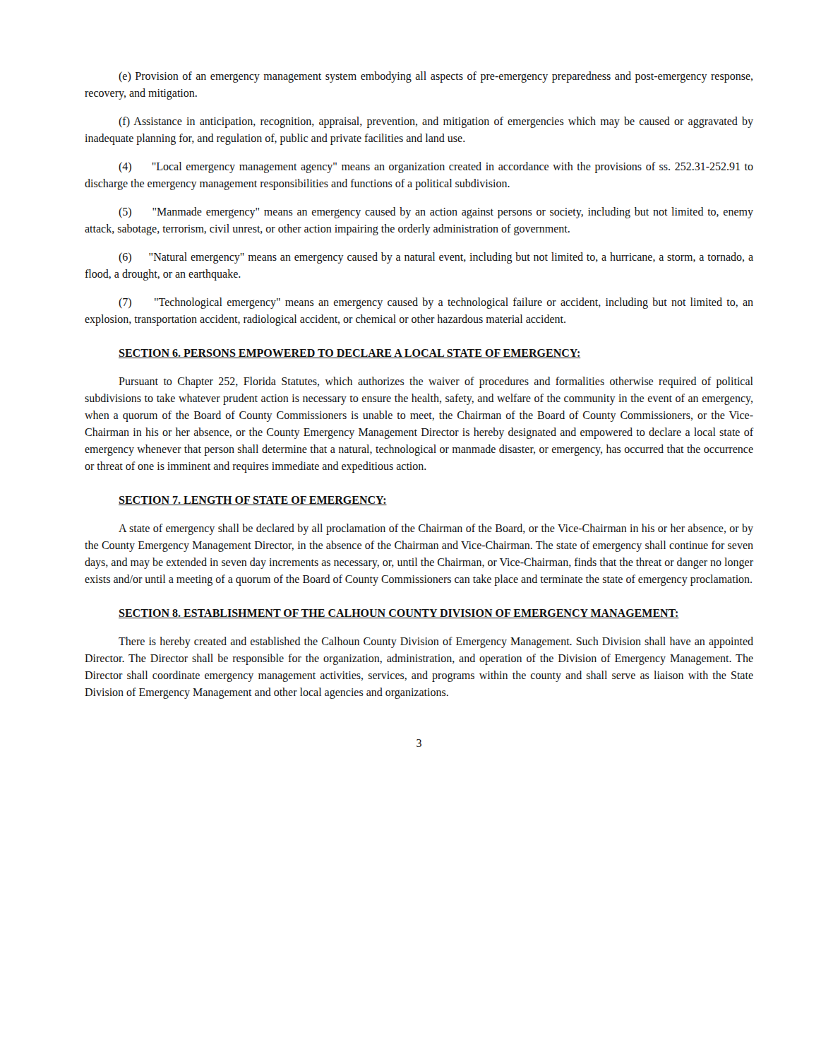(e) Provision of an emergency management system embodying all aspects of pre-emergency preparedness and post-emergency response, recovery, and mitigation.
(f) Assistance in anticipation, recognition, appraisal, prevention, and mitigation of emergencies which may be caused or aggravated by inadequate planning for, and regulation of, public and private facilities and land use.
(4) "Local emergency management agency" means an organization created in accordance with the provisions of ss. 252.31-252.91 to discharge the emergency management responsibilities and functions of a political subdivision.
(5) "Manmade emergency" means an emergency caused by an action against persons or society, including but not limited to, enemy attack, sabotage, terrorism, civil unrest, or other action impairing the orderly administration of government.
(6) "Natural emergency" means an emergency caused by a natural event, including but not limited to, a hurricane, a storm, a tornado, a flood, a drought, or an earthquake.
(7) "Technological emergency" means an emergency caused by a technological failure or accident, including but not limited to, an explosion, transportation accident, radiological accident, or chemical or other hazardous material accident.
SECTION 6. PERSONS EMPOWERED TO DECLARE A LOCAL STATE OF EMERGENCY:
Pursuant to Chapter 252, Florida Statutes, which authorizes the waiver of procedures and formalities otherwise required of political subdivisions to take whatever prudent action is necessary to ensure the health, safety, and welfare of the community in the event of an emergency, when a quorum of the Board of County Commissioners is unable to meet, the Chairman of the Board of County Commissioners, or the Vice-Chairman in his or her absence, or the County Emergency Management Director is hereby designated and empowered to declare a local state of emergency whenever that person shall determine that a natural, technological or manmade disaster, or emergency, has occurred that the occurrence or threat of one is imminent and requires immediate and expeditious action.
SECTION 7. LENGTH OF STATE OF EMERGENCY:
A state of emergency shall be declared by all proclamation of the Chairman of the Board, or the Vice-Chairman in his or her absence, or by the County Emergency Management Director, in the absence of the Chairman and Vice-Chairman. The state of emergency shall continue for seven days, and may be extended in seven day increments as necessary, or, until the Chairman, or Vice-Chairman, finds that the threat or danger no longer exists and/or until a meeting of a quorum of the Board of County Commissioners can take place and terminate the state of emergency proclamation.
SECTION 8. ESTABLISHMENT OF THE CALHOUN COUNTY DIVISION OF EMERGENCY MANAGEMENT:
There is hereby created and established the Calhoun County Division of Emergency Management. Such Division shall have an appointed Director. The Director shall be responsible for the organization, administration, and operation of the Division of Emergency Management. The Director shall coordinate emergency management activities, services, and programs within the county and shall serve as liaison with the State Division of Emergency Management and other local agencies and organizations.
3